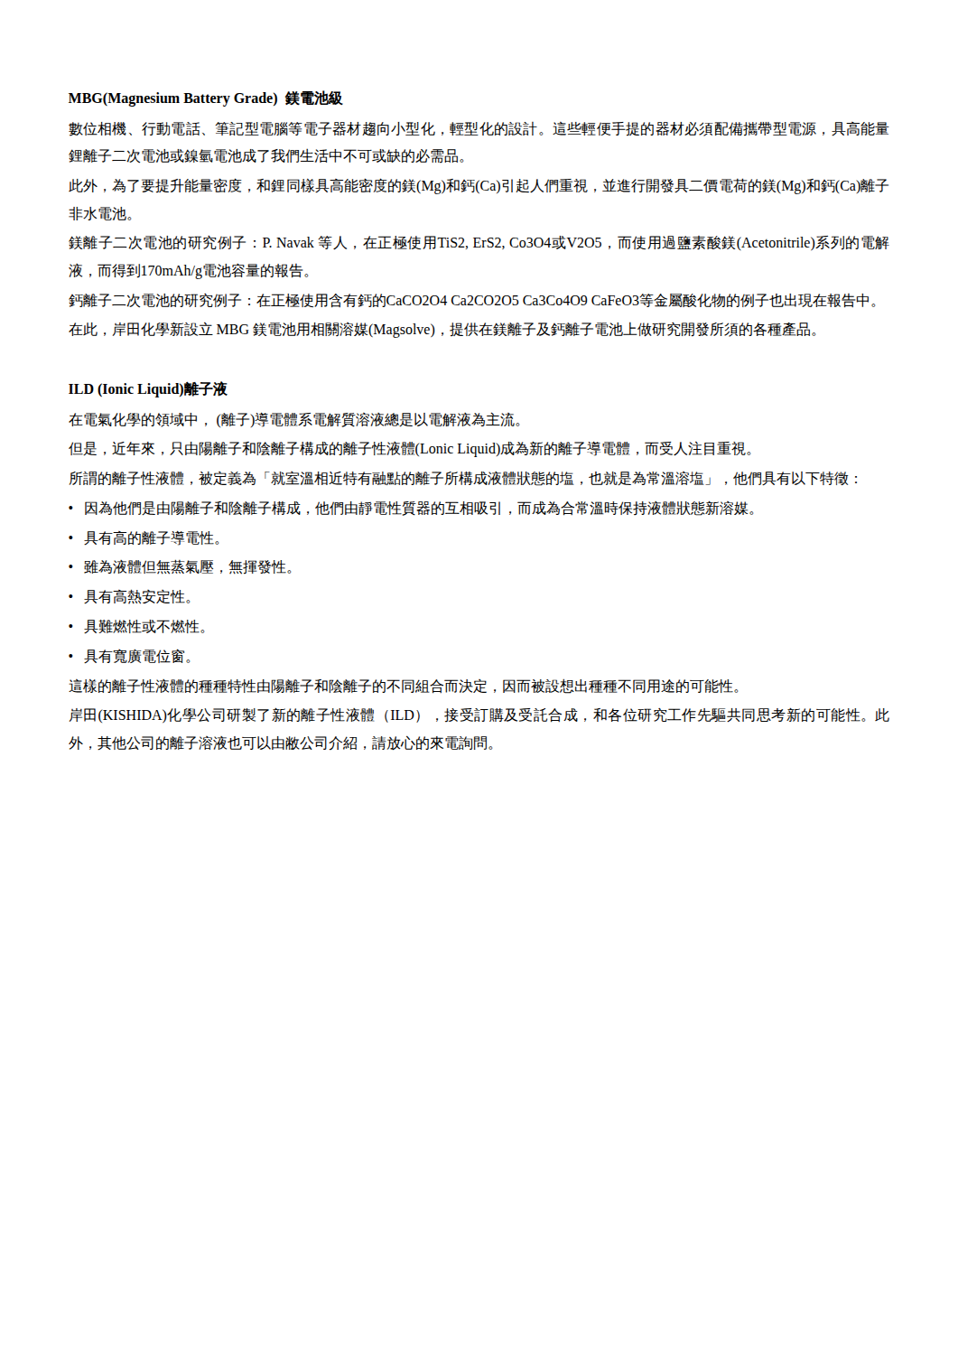MBG(Magnesium Battery Grade) 鎂電池級
數位相機、行動電話、筆記型電腦等電子器材趨向小型化，輕型化的設計。這些輕便手提的器材必須配備攜帶型電源，具高能量鋰離子二次電池或鎳氫電池成了我們生活中不可或缺的必需品。
此外，為了要提升能量密度，和鋰同樣具高能密度的鎂(Mg)和鈣(Ca)引起人們重視，並進行開發具二價電荷的鎂(Mg)和鈣(Ca)離子非水電池。
鎂離子二次電池的研究例子：P. Navak 等人，在正極使用TiS2, ErS2, Co3O4或V2O5，而使用過鹽素酸鎂(Acetonitrile)系列的電解液，而得到170mAh/g電池容量的報告。
鈣離子二次電池的研究例子：在正極使用含有鈣的CaCO2O4 Ca2CO2O5 Ca3Co4O9 CaFeO3等金屬酸化物的例子也出現在報告中。
在此，岸田化學新設立 MBG 鎂電池用相關溶媒(Magsolve)，提供在鎂離子及鈣離子電池上做研究開發所須的各種產品。
ILD (Ionic Liquid)離子液
在電氣化學的領域中， (離子)導電體系電解質溶液總是以電解液為主流。
但是，近年來，只由陽離子和陰離子構成的離子性液體(Lonic Liquid)成為新的離子導電體，而受人注目重視。
所謂的離子性液體，被定義為「就室溫相近特有融點的離子所構成液體狀態的塩，也就是為常溫溶塩」，他們具有以下特徵：
因為他們是由陽離子和陰離子構成，他們由靜電性質器的互相吸引，而成為合常溫時保持液體狀態新溶媒。
具有高的離子導電性。
雖為液體但無蒸氣壓，無揮發性。
具有高熱安定性。
具難燃性或不燃性。
具有寬廣電位窗。
這樣的離子性液體的種種特性由陽離子和陰離子的不同組合而決定，因而被設想出種種不同用途的可能性。
岸田(KISHIDA)化學公司研製了新的離子性液體（ILD），接受訂購及受託合成，和各位研究工作先驅共同思考新的可能性。此外，其他公司的離子溶液也可以由敝公司介紹，請放心的來電詢問。